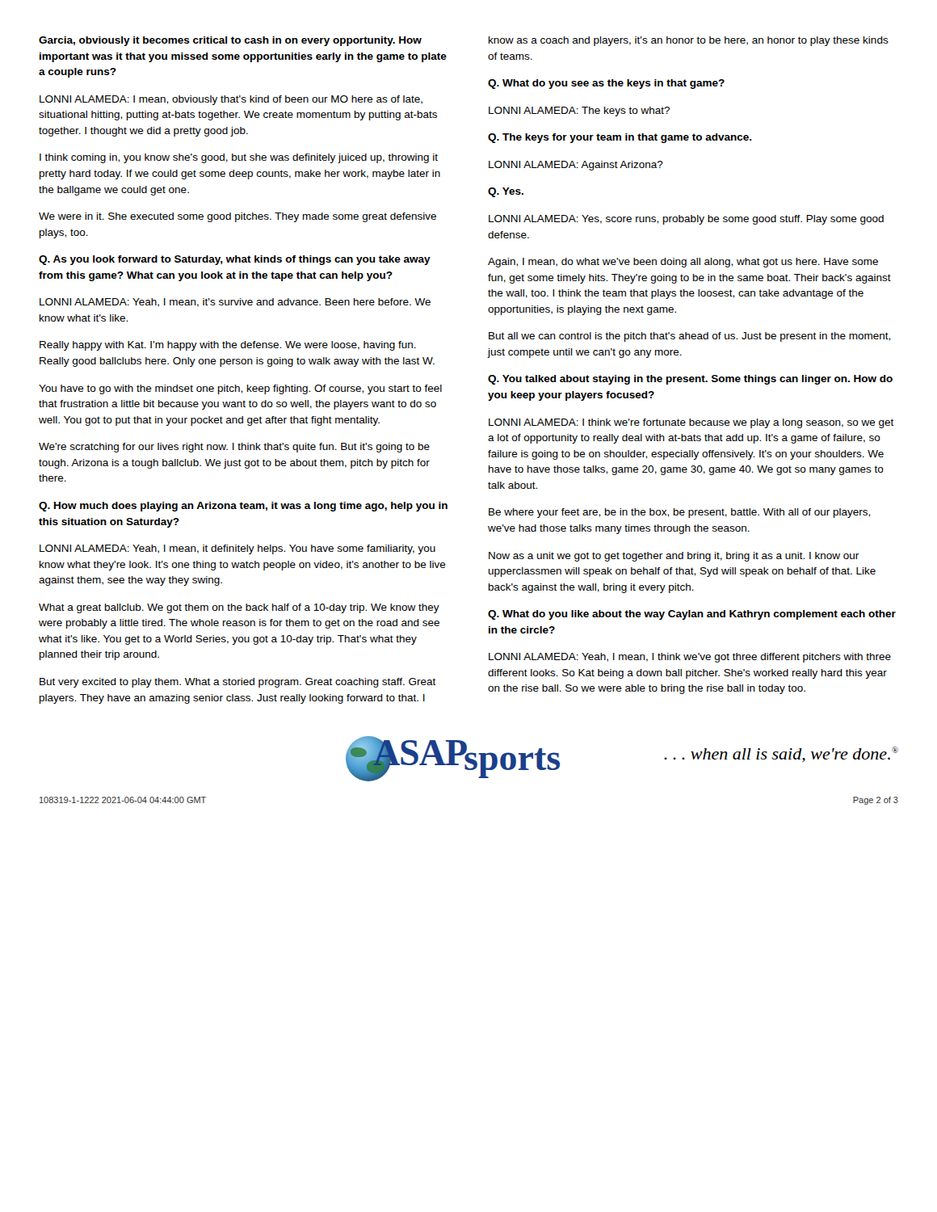Garcia, obviously it becomes critical to cash in on every opportunity. How important was it that you missed some opportunities early in the game to plate a couple runs?
LONNI ALAMEDA: I mean, obviously that's kind of been our MO here as of late, situational hitting, putting at-bats together. We create momentum by putting at-bats together. I thought we did a pretty good job.
I think coming in, you know she's good, but she was definitely juiced up, throwing it pretty hard today. If we could get some deep counts, make her work, maybe later in the ballgame we could get one.
We were in it. She executed some good pitches. They made some great defensive plays, too.
Q. As you look forward to Saturday, what kinds of things can you take away from this game? What can you look at in the tape that can help you?
LONNI ALAMEDA: Yeah, I mean, it's survive and advance. Been here before. We know what it's like.
Really happy with Kat. I'm happy with the defense. We were loose, having fun. Really good ballclubs here. Only one person is going to walk away with the last W.
You have to go with the mindset one pitch, keep fighting. Of course, you start to feel that frustration a little bit because you want to do so well, the players want to do so well. You got to put that in your pocket and get after that fight mentality.
We're scratching for our lives right now. I think that's quite fun. But it's going to be tough. Arizona is a tough ballclub. We just got to be about them, pitch by pitch for there.
Q. How much does playing an Arizona team, it was a long time ago, help you in this situation on Saturday?
LONNI ALAMEDA: Yeah, I mean, it definitely helps. You have some familiarity, you know what they're look. It's one thing to watch people on video, it's another to be live against them, see the way they swing.
What a great ballclub. We got them on the back half of a 10-day trip. We know they were probably a little tired. The whole reason is for them to get on the road and see what it's like. You get to a World Series, you got a 10-day trip. That's what they planned their trip around.
But very excited to play them. What a storied program. Great coaching staff. Great players. They have an amazing senior class. Just really looking forward to that. I know as a coach and players, it's an honor to be here, an honor to play these kinds of teams.
Q. What do you see as the keys in that game?
LONNI ALAMEDA: The keys to what?
Q. The keys for your team in that game to advance.
LONNI ALAMEDA: Against Arizona?
Q. Yes.
LONNI ALAMEDA: Yes, score runs, probably be some good stuff. Play some good defense.
Again, I mean, do what we've been doing all along, what got us here. Have some fun, get some timely hits. They're going to be in the same boat. Their back's against the wall, too. I think the team that plays the loosest, can take advantage of the opportunities, is playing the next game.
But all we can control is the pitch that's ahead of us. Just be present in the moment, just compete until we can't go any more.
Q. You talked about staying in the present. Some things can linger on. How do you keep your players focused?
LONNI ALAMEDA: I think we're fortunate because we play a long season, so we get a lot of opportunity to really deal with at-bats that add up. It's a game of failure, so failure is going to be on shoulder, especially offensively. It's on your shoulders. We have to have those talks, game 20, game 30, game 40. We got so many games to talk about.
Be where your feet are, be in the box, be present, battle. With all of our players, we've had those talks many times through the season.
Now as a unit we got to get together and bring it, bring it as a unit. I know our upperclassmen will speak on behalf of that, Syd will speak on behalf of that. Like back's against the wall, bring it every pitch.
Q. What do you like about the way Caylan and Kathryn complement each other in the circle?
LONNI ALAMEDA: Yeah, I mean, I think we've got three different pitchers with three different looks. So Kat being a down ball pitcher. She's worked really hard this year on the rise ball. So we were able to bring the rise ball in today too.
ASAP sports . . . when all is said, we're done.®
108319-1-1222 2021-06-04 04:44:00 GMT Page 2 of 3